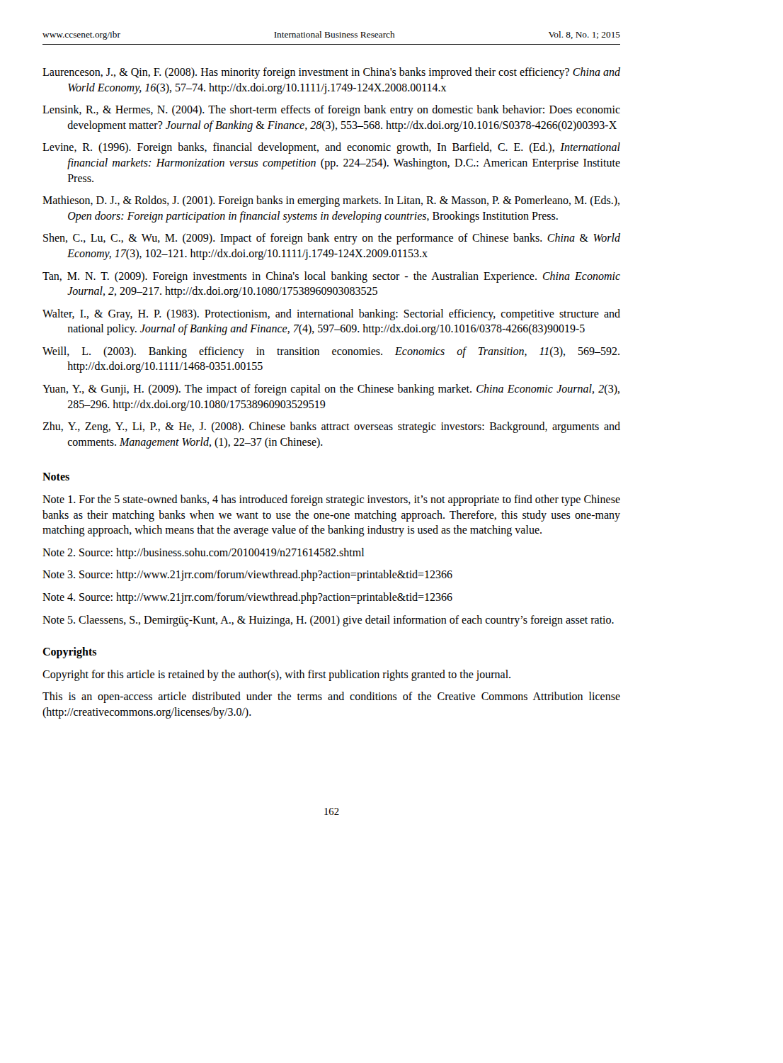www.ccsenet.org/ibr International Business Research Vol. 8, No. 1; 2015
Laurenceson, J., & Qin, F. (2008). Has minority foreign investment in China's banks improved their cost efficiency? China and World Economy, 16(3), 57–74. http://dx.doi.org/10.1111/j.1749-124X.2008.00114.x
Lensink, R., & Hermes, N. (2004). The short-term effects of foreign bank entry on domestic bank behavior: Does economic development matter? Journal of Banking & Finance, 28(3), 553–568. http://dx.doi.org/10.1016/S0378-4266(02)00393-X
Levine, R. (1996). Foreign banks, financial development, and economic growth, In Barfield, C. E. (Ed.), International financial markets: Harmonization versus competition (pp. 224–254). Washington, D.C.: American Enterprise Institute Press.
Mathieson, D. J., & Roldos, J. (2001). Foreign banks in emerging markets. In Litan, R. & Masson, P. & Pomerleano, M. (Eds.), Open doors: Foreign participation in financial systems in developing countries, Brookings Institution Press.
Shen, C., Lu, C., & Wu, M. (2009). Impact of foreign bank entry on the performance of Chinese banks. China & World Economy, 17(3), 102–121. http://dx.doi.org/10.1111/j.1749-124X.2009.01153.x
Tan, M. N. T. (2009). Foreign investments in China's local banking sector - the Australian Experience. China Economic Journal, 2, 209–217. http://dx.doi.org/10.1080/17538960903083525
Walter, I., & Gray, H. P. (1983). Protectionism, and international banking: Sectorial efficiency, competitive structure and national policy. Journal of Banking and Finance, 7(4), 597–609. http://dx.doi.org/10.1016/0378-4266(83)90019-5
Weill, L. (2003). Banking efficiency in transition economies. Economics of Transition, 11(3), 569–592. http://dx.doi.org/10.1111/1468-0351.00155
Yuan, Y., & Gunji, H. (2009). The impact of foreign capital on the Chinese banking market. China Economic Journal, 2(3), 285–296. http://dx.doi.org/10.1080/17538960903529519
Zhu, Y., Zeng, Y., Li, P., & He, J. (2008). Chinese banks attract overseas strategic investors: Background, arguments and comments. Management World, (1), 22–37 (in Chinese).
Notes
Note 1. For the 5 state-owned banks, 4 has introduced foreign strategic investors, it’s not appropriate to find other type Chinese banks as their matching banks when we want to use the one-one matching approach. Therefore, this study uses one-many matching approach, which means that the average value of the banking industry is used as the matching value.
Note 2. Source: http://business.sohu.com/20100419/n271614582.shtml
Note 3. Source: http://www.21jrr.com/forum/viewthread.php?action=printable&tid=12366
Note 4. Source: http://www.21jrr.com/forum/viewthread.php?action=printable&tid=12366
Note 5. Claessens, S., Demirgüç-Kunt, A., & Huizinga, H. (2001) give detail information of each country’s foreign asset ratio.
Copyrights
Copyright for this article is retained by the author(s), with first publication rights granted to the journal.
This is an open-access article distributed under the terms and conditions of the Creative Commons Attribution license (http://creativecommons.org/licenses/by/3.0/).
162